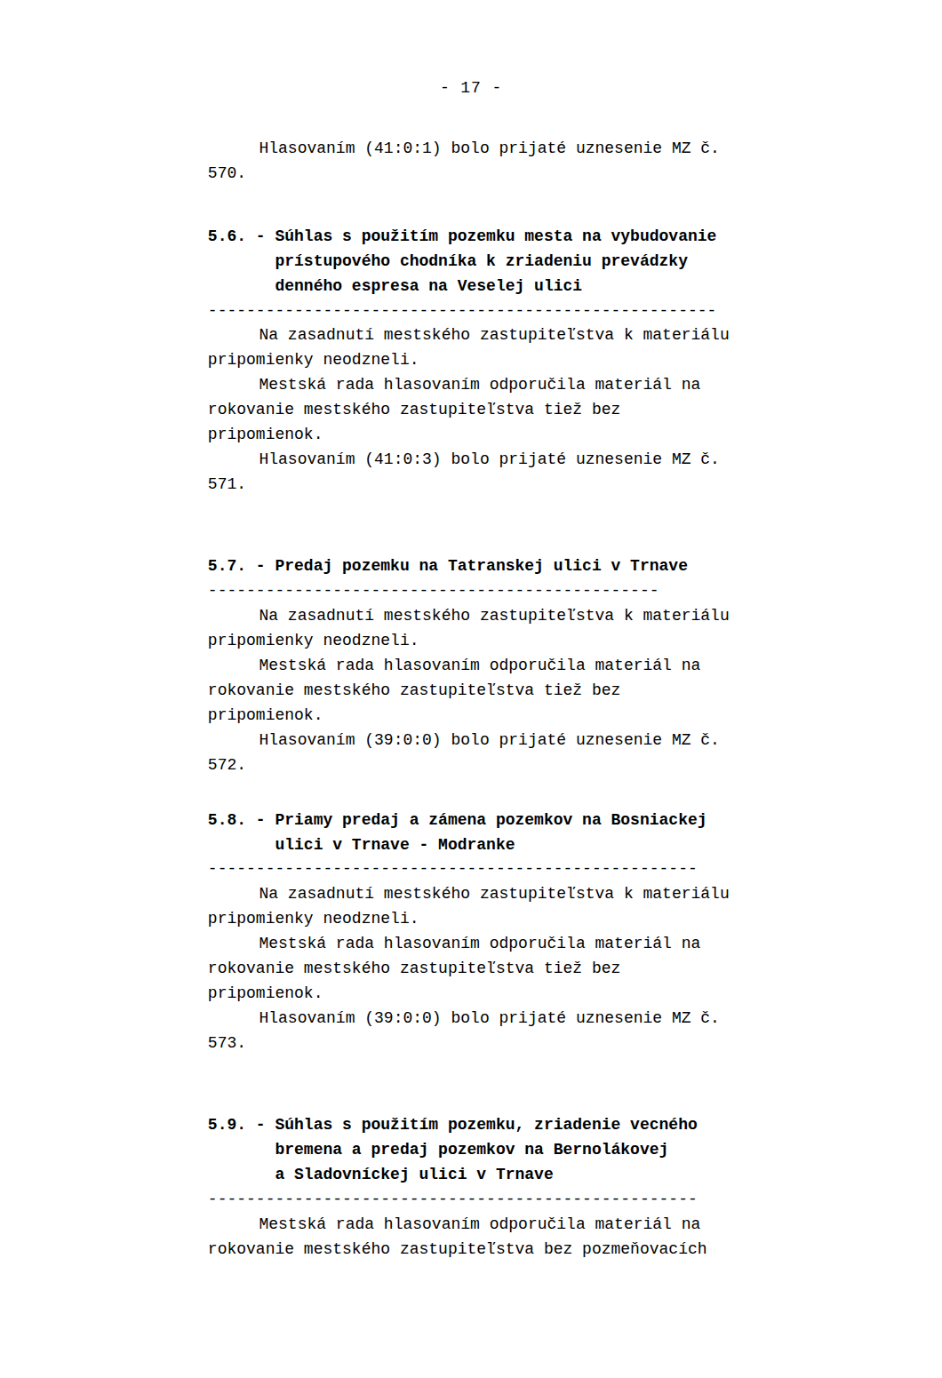- 17 -
Hlasovaním (41:0:1) bolo prijaté uznesenie MZ č. 570.
5.6. - Súhlas s použitím pozemku mesta na vybudovanie
prístupového chodníka k zriadeniu prevádzky
denného espresa na Veselej ulici
-----------------------------------------------------
Na zasadnutí mestského zastupiteľstva k materiálu
pripomienky neodzneli.
Mestská rada hlasovaním odporučila materiál na
rokovanie mestského zastupiteľstva tiež bez pripomienok.
Hlasovaním (41:0:3) bolo prijaté uznesenie MZ č. 571.
5.7. - Predaj pozemku na Tatranskej ulici v Trnave
-----------------------------------------------
Na zasadnutí mestského zastupiteľstva k materiálu
pripomienky neodzneli.
Mestská rada hlasovaním odporučila materiál na
rokovanie mestského zastupiteľstva tiež bez pripomienok.
Hlasovaním (39:0:0) bolo prijaté uznesenie MZ č. 572.
5.8. - Priamy predaj a zámena pozemkov na Bosniackej
ulici v Trnave - Modranke
---------------------------------------------------
Na zasadnutí mestského zastupiteľstva k materiálu
pripomienky neodzneli.
Mestská rada hlasovaním odporučila materiál na
rokovanie mestského zastupiteľstva tiež bez pripomienok.
Hlasovaním (39:0:0) bolo prijaté uznesenie MZ č. 573.
5.9. - Súhlas s použitím pozemku, zriadenie vecného
bremena a predaj pozemkov na Bernolákovej
a Sladovníckej ulici v Trnave
---------------------------------------------------
Mestská rada hlasovaním odporučila materiál na
rokovanie mestského zastupiteľstva bez pozmeňovacích